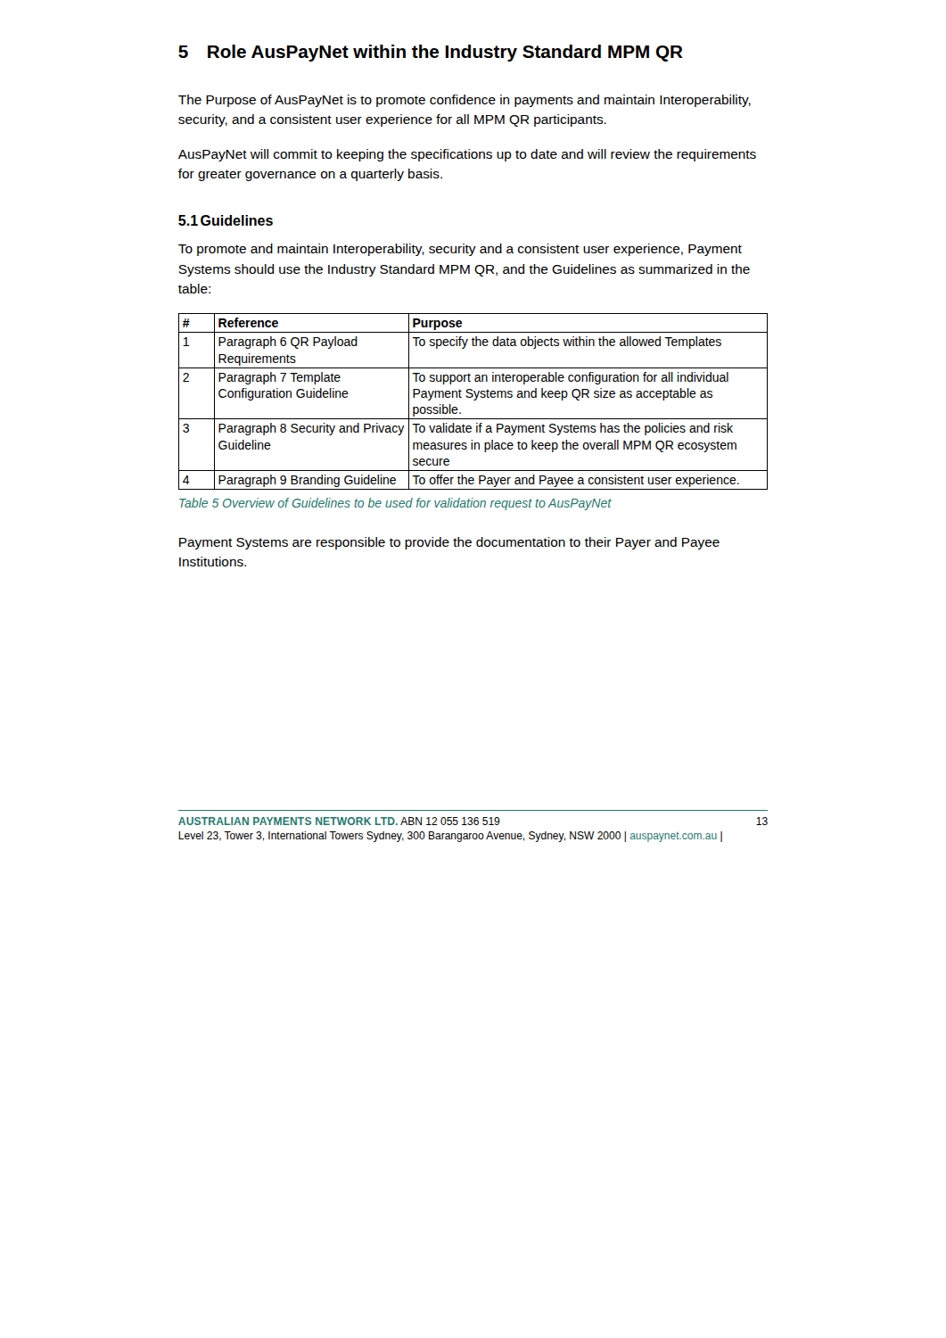5 Role AusPayNet within the Industry Standard MPM QR
The Purpose of AusPayNet is to promote confidence in payments and maintain Interoperability, security, and a consistent user experience for all MPM QR participants.
AusPayNet will commit to keeping the specifications up to date and will review the requirements for greater governance on a quarterly basis.
5.1 Guidelines
To promote and maintain Interoperability, security and a consistent user experience, Payment Systems should use the Industry Standard MPM QR, and the Guidelines as summarized in the table:
| # | Reference | Purpose |
| --- | --- | --- |
| 1 | Paragraph 6 QR Payload Requirements | To specify the data objects within the allowed Templates |
| 2 | Paragraph 7 Template Configuration Guideline | To support an interoperable configuration for all individual Payment Systems and keep QR size as acceptable as possible. |
| 3 | Paragraph 8 Security and Privacy Guideline | To validate if a Payment Systems has the policies and risk measures in place to keep the overall MPM QR ecosystem secure |
| 4 | Paragraph 9 Branding Guideline | To offer the Payer and Payee a consistent user experience. |
Table 5 Overview of Guidelines to be used for validation request to AusPayNet
Payment Systems are responsible to provide the documentation to their Payer and Payee Institutions.
13
AUSTRALIAN PAYMENTS NETWORK LTD. ABN 12 055 136 519
Level 23, Tower 3, International Towers Sydney, 300 Barangaroo Avenue, Sydney, NSW 2000 | auspaynet.com.au |